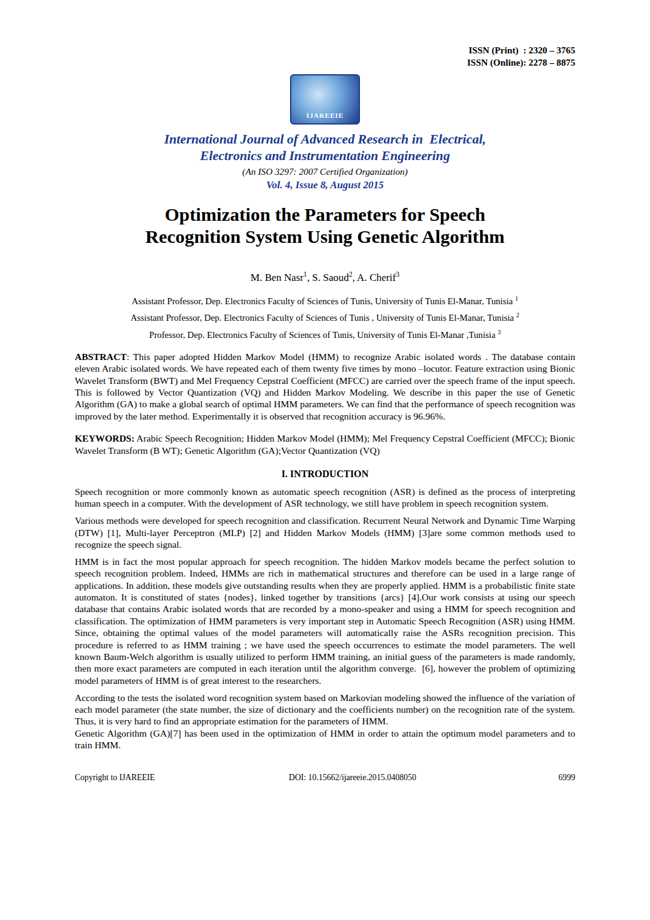ISSN (Print) : 2320 – 3765
ISSN (Online): 2278 – 8875
International Journal of Advanced Research in Electrical,
Electronics and Instrumentation Engineering
(An ISO 3297: 2007 Certified Organization)
Vol. 4, Issue 8, August 2015
Optimization the Parameters for Speech
Recognition System Using Genetic Algorithm
M. Ben Nasr1, S. Saoud2, A. Cherif3
Assistant Professor, Dep. Electronics Faculty of Sciences of Tunis, University of Tunis El-Manar, Tunisia 1
Assistant Professor, Dep. Electronics Faculty of Sciences of Tunis , University of Tunis El-Manar, Tunisia 2
Professor, Dep. Electronics Faculty of Sciences of Tunis, University of Tunis El-Manar ,Tunisia 3
ABSTRACT: This paper adopted Hidden Markov Model (HMM) to recognize Arabic isolated words . The database contain eleven Arabic isolated words. We have repeated each of them twenty five times by mono –locutor. Feature extraction using Bionic Wavelet Transform (BWT) and Mel Frequency Cepstral Coefficient (MFCC) are carried over the speech frame of the input speech. This is followed by Vector Quantization (VQ) and Hidden Markov Modeling. We describe in this paper the use of Genetic Algorithm (GA) to make a global search of optimal HMM parameters. We can find that the performance of speech recognition was improved by the later method. Experimentally it is observed that recognition accuracy is 96.96%.
KEYWORDS: Arabic Speech Recognition; Hidden Markov Model (HMM); Mel Frequency Cepstral Coefficient (MFCC); Bionic Wavelet Transform (B WT); Genetic Algorithm (GA);Vector Quantization (VQ)
I. INTRODUCTION
Speech recognition or more commonly known as automatic speech recognition (ASR) is defined as the process of interpreting human speech in a computer. With the development of ASR technology, we still have problem in speech recognition system.
Various methods were developed for speech recognition and classification. Recurrent Neural Network and Dynamic Time Warping (DTW) [1], Multi-layer Perceptron (MLP) [2] and Hidden Markov Models (HMM) [3]are some common methods used to recognize the speech signal.
HMM is in fact the most popular approach for speech recognition. The hidden Markov models became the perfect solution to speech recognition problem. Indeed, HMMs are rich in mathematical structures and therefore can be used in a large range of applications. In addition, these models give outstanding results when they are properly applied. HMM is a probabilistic finite state automaton. It is constituted of states {nodes}, linked together by transitions {arcs} [4].Our work consists at using our speech database that contains Arabic isolated words that are recorded by a mono-speaker and using a HMM for speech recognition and classification. The optimization of HMM parameters is very important step in Automatic Speech Recognition (ASR) using HMM. Since, obtaining the optimal values of the model parameters will automatically raise the ASRs recognition precision. This procedure is referred to as HMM training ; we have used the speech occurrences to estimate the model parameters. The well known Baum-Welch algorithm is usually utilized to perform HMM training, an initial guess of the parameters is made randomly, then more exact parameters are computed in each iteration until the algorithm converge. [6], however the problem of optimizing model parameters of HMM is of great interest to the researchers.
According to the tests the isolated word recognition system based on Markovian modeling showed the influence of the variation of each model parameter (the state number, the size of dictionary and the coefficients number) on the recognition rate of the system. Thus, it is very hard to find an appropriate estimation for the parameters of HMM.
Genetic Algorithm (GA)[7] has been used in the optimization of HMM in order to attain the optimum model parameters and to train HMM.
Copyright to IJAREEIE
DOI: 10.15662/ijareeie.2015.0408050
6999